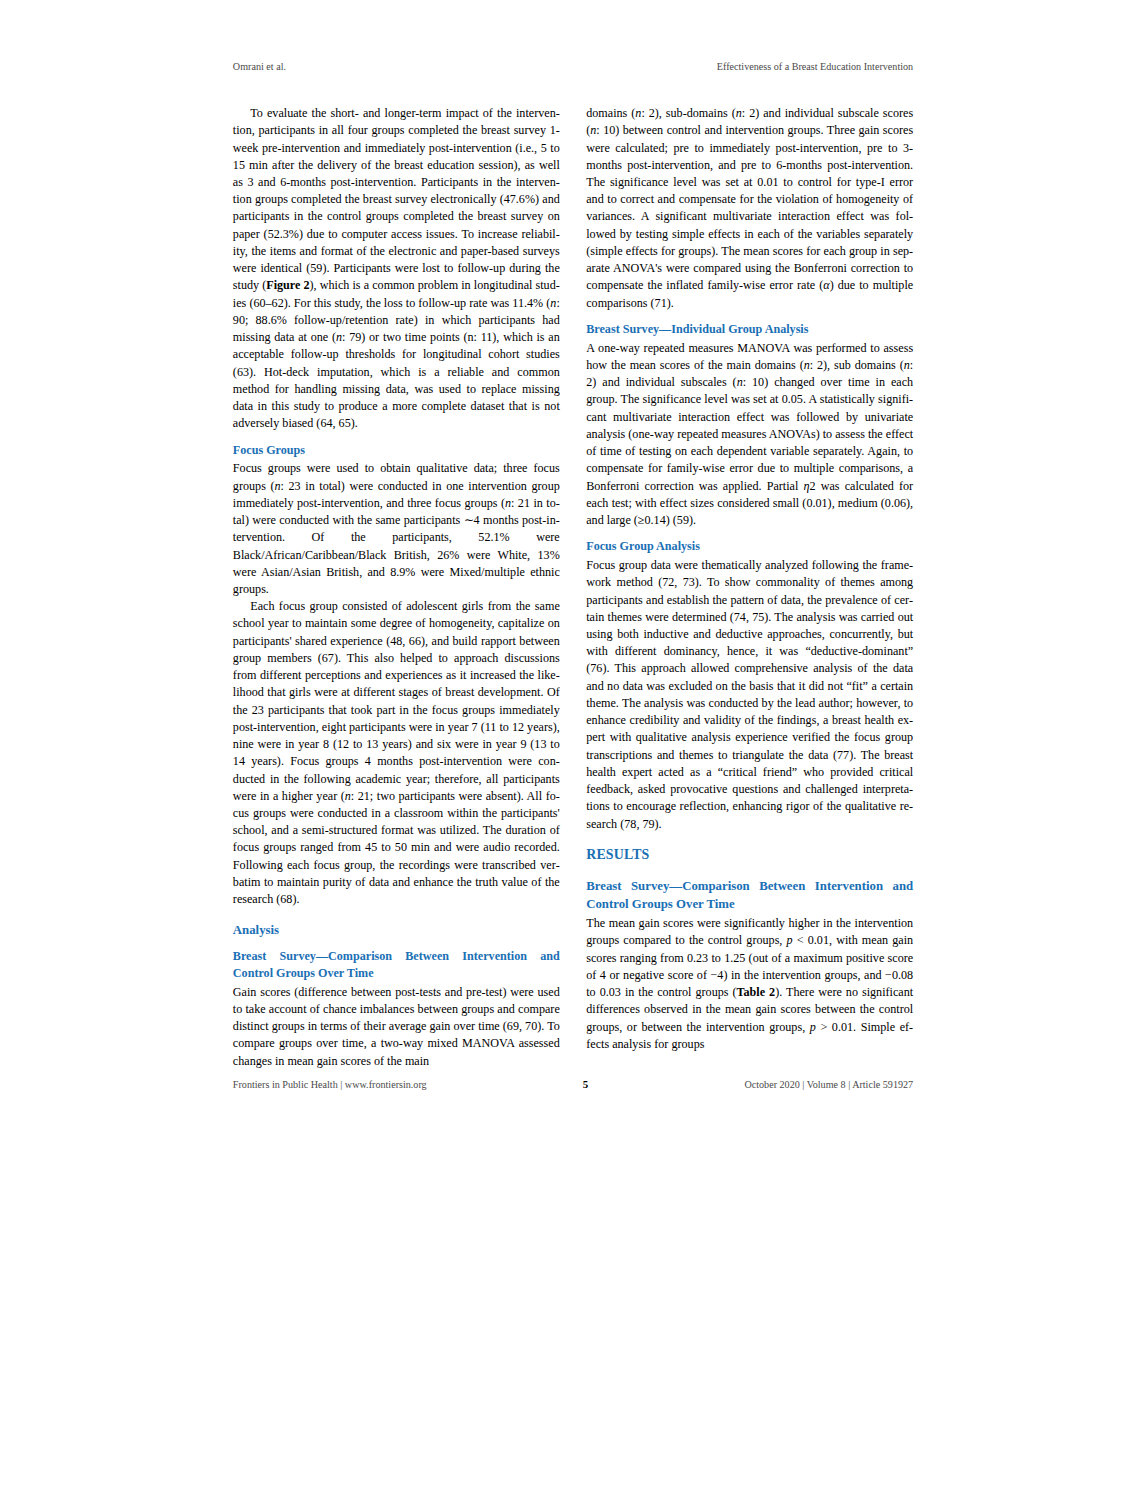Omrani et al.
Effectiveness of a Breast Education Intervention
To evaluate the short- and longer-term impact of the intervention, participants in all four groups completed the breast survey 1-week pre-intervention and immediately post-intervention (i.e., 5 to 15 min after the delivery of the breast education session), as well as 3 and 6-months post-intervention. Participants in the intervention groups completed the breast survey electronically (47.6%) and participants in the control groups completed the breast survey on paper (52.3%) due to computer access issues. To increase reliability, the items and format of the electronic and paper-based surveys were identical (59). Participants were lost to follow-up during the study (Figure 2), which is a common problem in longitudinal studies (60–62). For this study, the loss to follow-up rate was 11.4% (n: 90; 88.6% follow-up/retention rate) in which participants had missing data at one (n: 79) or two time points (n: 11), which is an acceptable follow-up thresholds for longitudinal cohort studies (63). Hot-deck imputation, which is a reliable and common method for handling missing data, was used to replace missing data in this study to produce a more complete dataset that is not adversely biased (64, 65).
Focus Groups
Focus groups were used to obtain qualitative data; three focus groups (n: 23 in total) were conducted in one intervention group immediately post-intervention, and three focus groups (n: 21 in total) were conducted with the same participants ∼4 months post-intervention. Of the participants, 52.1% were Black/African/Caribbean/Black British, 26% were White, 13% were Asian/Asian British, and 8.9% were Mixed/multiple ethnic groups.
Each focus group consisted of adolescent girls from the same school year to maintain some degree of homogeneity, capitalize on participants' shared experience (48, 66), and build rapport between group members (67). This also helped to approach discussions from different perceptions and experiences as it increased the likelihood that girls were at different stages of breast development. Of the 23 participants that took part in the focus groups immediately post-intervention, eight participants were in year 7 (11 to 12 years), nine were in year 8 (12 to 13 years) and six were in year 9 (13 to 14 years). Focus groups 4 months post-intervention were conducted in the following academic year; therefore, all participants were in a higher year (n: 21; two participants were absent). All focus groups were conducted in a classroom within the participants' school, and a semi-structured format was utilized. The duration of focus groups ranged from 45 to 50 min and were audio recorded. Following each focus group, the recordings were transcribed verbatim to maintain purity of data and enhance the truth value of the research (68).
Analysis
Breast Survey—Comparison Between Intervention and Control Groups Over Time
Gain scores (difference between post-tests and pre-test) were used to take account of chance imbalances between groups and compare distinct groups in terms of their average gain over time (69, 70). To compare groups over time, a two-way mixed MANOVA assessed changes in mean gain scores of the main
domains (n: 2), sub-domains (n: 2) and individual subscale scores (n: 10) between control and intervention groups. Three gain scores were calculated; pre to immediately post-intervention, pre to 3-months post-intervention, and pre to 6-months post-intervention. The significance level was set at 0.01 to control for type-I error and to correct and compensate for the violation of homogeneity of variances. A significant multivariate interaction effect was followed by testing simple effects in each of the variables separately (simple effects for groups). The mean scores for each group in separate ANOVA's were compared using the Bonferroni correction to compensate the inflated family-wise error rate (α) due to multiple comparisons (71).
Breast Survey—Individual Group Analysis
A one-way repeated measures MANOVA was performed to assess how the mean scores of the main domains (n: 2), sub domains (n: 2) and individual subscales (n: 10) changed over time in each group. The significance level was set at 0.05. A statistically significant multivariate interaction effect was followed by univariate analysis (one-way repeated measures ANOVAs) to assess the effect of time of testing on each dependent variable separately. Again, to compensate for family-wise error due to multiple comparisons, a Bonferroni correction was applied. Partial η2 was calculated for each test; with effect sizes considered small (0.01), medium (0.06), and large (≥0.14) (59).
Focus Group Analysis
Focus group data were thematically analyzed following the framework method (72, 73). To show commonality of themes among participants and establish the pattern of data, the prevalence of certain themes were determined (74, 75). The analysis was carried out using both inductive and deductive approaches, concurrently, but with different dominancy, hence, it was “deductive-dominant” (76). This approach allowed comprehensive analysis of the data and no data was excluded on the basis that it did not “fit” a certain theme. The analysis was conducted by the lead author; however, to enhance credibility and validity of the findings, a breast health expert with qualitative analysis experience verified the focus group transcriptions and themes to triangulate the data (77). The breast health expert acted as a “critical friend” who provided critical feedback, asked provocative questions and challenged interpretations to encourage reflection, enhancing rigor of the qualitative research (78, 79).
RESULTS
Breast Survey—Comparison Between Intervention and Control Groups Over Time
The mean gain scores were significantly higher in the intervention groups compared to the control groups, p < 0.01, with mean gain scores ranging from 0.23 to 1.25 (out of a maximum positive score of 4 or negative score of −4) in the intervention groups, and −0.08 to 0.03 in the control groups (Table 2). There were no significant differences observed in the mean gain scores between the control groups, or between the intervention groups, p > 0.01. Simple effects analysis for groups
Frontiers in Public Health | www.frontiersin.org
5
October 2020 | Volume 8 | Article 591927